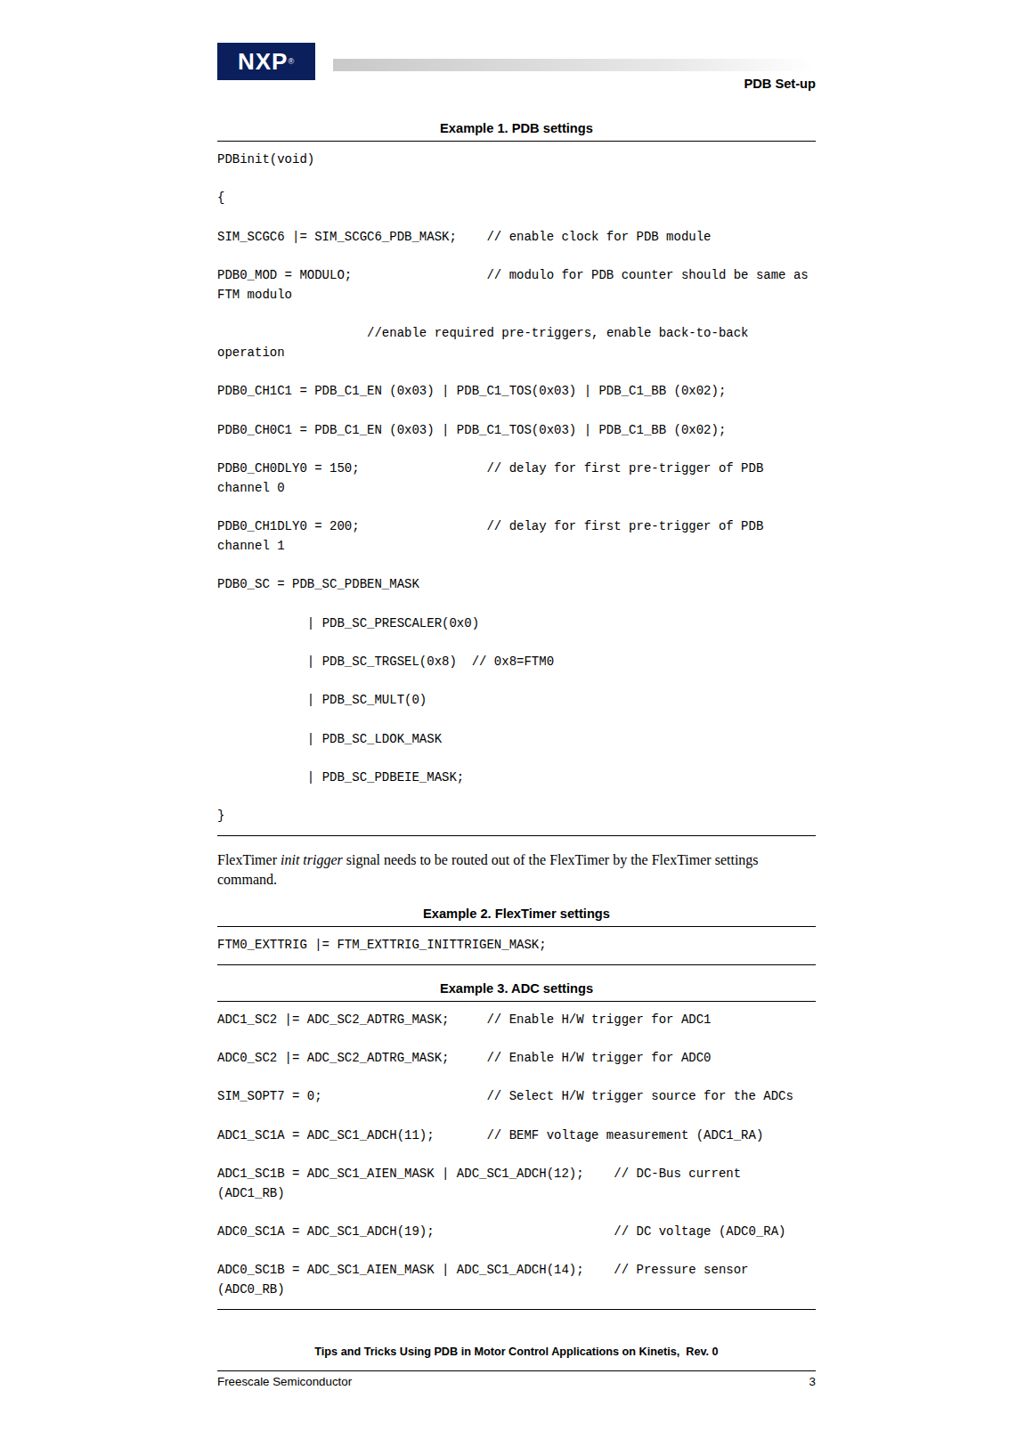NXP®
PDB Set-up
Example 1. PDB settings
PDBinit(void)

{

SIM_SCGC6 |= SIM_SCGC6_PDB_MASK;    // enable clock for PDB module

PDB0_MOD = MODULO;                  // modulo for PDB counter should be same as FTM modulo

                    //enable required pre-triggers, enable back-to-back operation

PDB0_CH1C1 = PDB_C1_EN (0x03) | PDB_C1_TOS(0x03) | PDB_C1_BB (0x02);

PDB0_CH0C1 = PDB_C1_EN (0x03) | PDB_C1_TOS(0x03) | PDB_C1_BB (0x02);

PDB0_CH0DLY0 = 150;                 // delay for first pre-trigger of PDB channel 0

PDB0_CH1DLY0 = 200;                 // delay for first pre-trigger of PDB channel 1

PDB0_SC = PDB_SC_PDBEN_MASK

            | PDB_SC_PRESCALER(0x0)

            | PDB_SC_TRGSEL(0x8)  // 0x8=FTM0

            | PDB_SC_MULT(0)

            | PDB_SC_LDOK_MASK

            | PDB_SC_PDBEIE_MASK;

}
FlexTimer init trigger signal needs to be routed out of the FlexTimer by the FlexTimer settings command.
Example 2. FlexTimer settings
FTM0_EXTTRIG |= FTM_EXTTRIG_INITTRIGEN_MASK;
Example 3. ADC settings
ADC1_SC2 |= ADC_SC2_ADTRG_MASK;     // Enable H/W trigger for ADC1

ADC0_SC2 |= ADC_SC2_ADTRG_MASK;     // Enable H/W trigger for ADC0

SIM_SOPT7 = 0;                      // Select H/W trigger source for the ADCs

ADC1_SC1A = ADC_SC1_ADCH(11);       // BEMF voltage measurement (ADC1_RA)

ADC1_SC1B = ADC_SC1_AIEN_MASK | ADC_SC1_ADCH(12);    // DC-Bus current (ADC1_RB)

ADC0_SC1A = ADC_SC1_ADCH(19);                        // DC voltage (ADC0_RA)

ADC0_SC1B = ADC_SC1_AIEN_MASK | ADC_SC1_ADCH(14);    // Pressure sensor (ADC0_RB)
Tips and Tricks Using PDB in Motor Control Applications on Kinetis, Rev. 0
Freescale Semiconductor 3